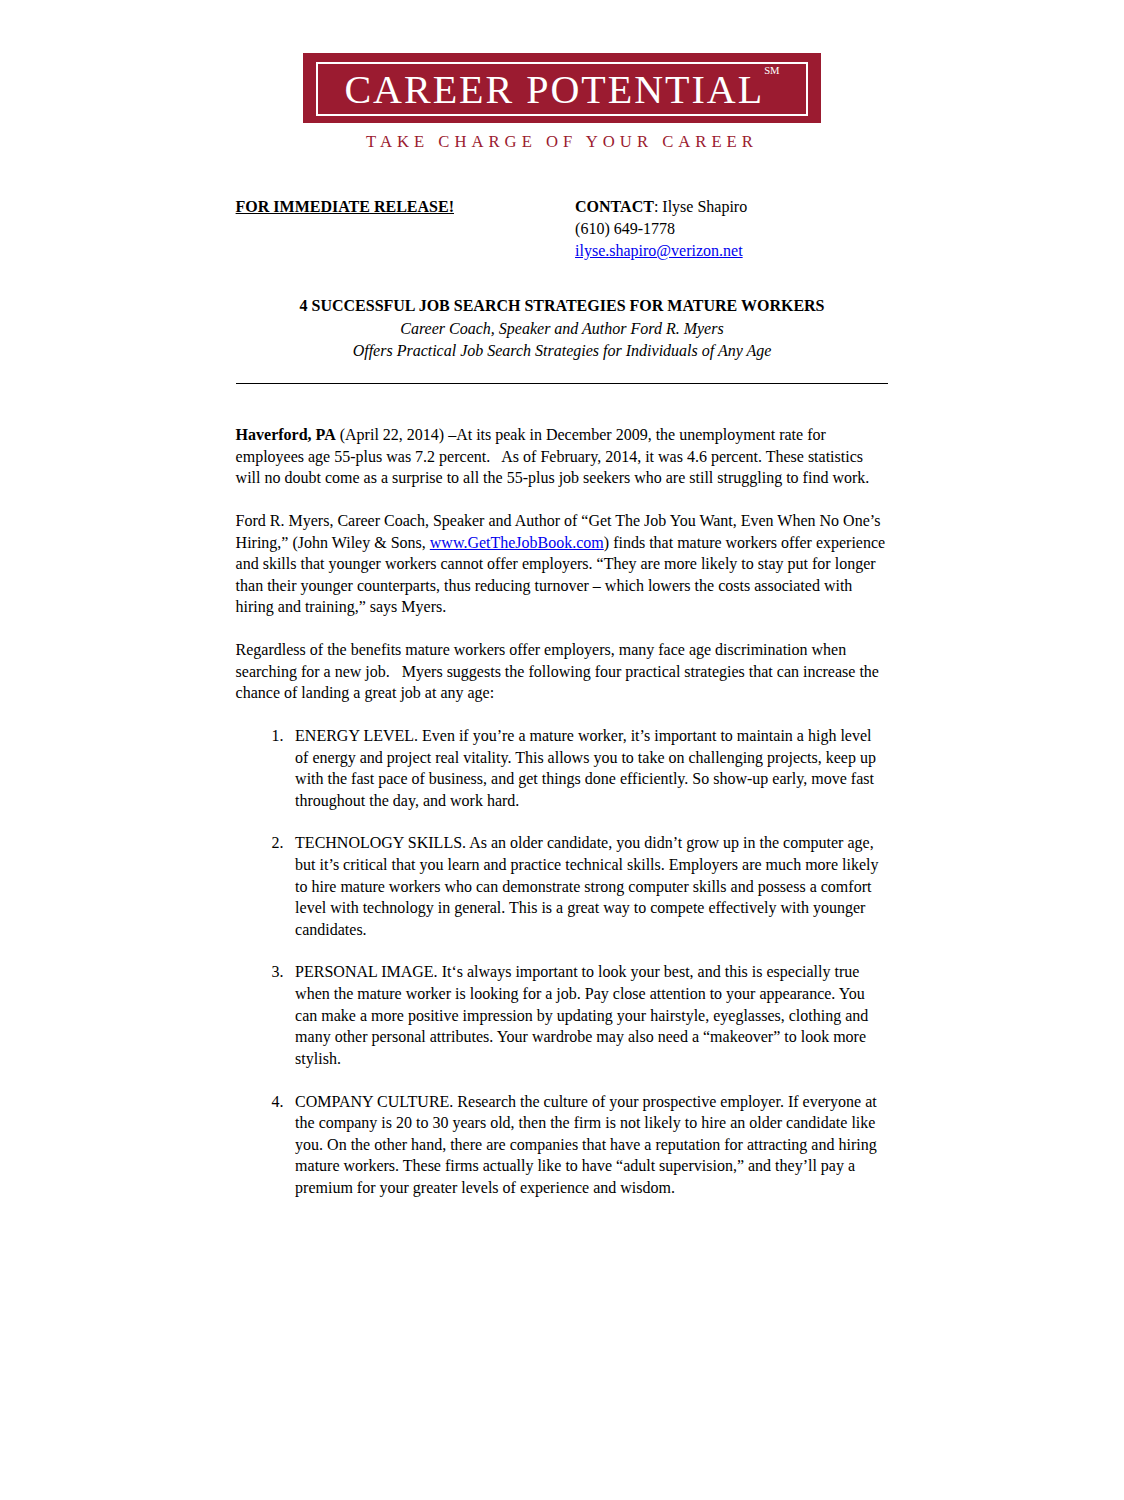CAREER POTENTIALSM
TAKE CHARGE OF YOUR CAREER
| FOR IMMEDIATE RELEASE! | CONTACT : Ilyse Shapiro (610) 649-1778 ilyse.shapiro@verizon.net |
4 Successful Job Search Strategies for Mature Workers
Career Coach, Speaker and Author Ford R. Myers
Offers Practical Job Search Strategies for Individuals of Any Age
Haverford, PA (April 22, 2014) –At its peak in December 2009, the unemployment rate for employees age 55-plus was 7.2 percent. As of February, 2014, it was 4.6 percent. These statistics will no doubt come as a surprise to all the 55-plus job seekers who are still struggling to find work.
Ford R. Myers, Career Coach, Speaker and Author of “Get The Job You Want, Even When No One’s Hiring,” (John Wiley & Sons, www.GetTheJobBook.com) finds that mature workers offer experience and skills that younger workers cannot offer employers. “They are more likely to stay put for longer than their younger counterparts, thus reducing turnover – which lowers the costs associated with hiring and training,” says Myers.
Regardless of the benefits mature workers offer employers, many face age discrimination when searching for a new job. Myers suggests the following four practical strategies that can increase the chance of landing a great job at any age:
Energy level. Even if you’re a mature worker, it’s important to maintain a high level of energy and project real vitality. This allows you to take on challenging projects, keep up with the fast pace of business, and get things done efficiently. So show-up early, move fast throughout the day, and work hard.
Technology skills. As an older candidate, you didn’t grow up in the computer age, but it’s critical that you learn and practice technical skills. Employers are much more likely to hire mature workers who can demonstrate strong computer skills and possess a comfort level with technology in general. This is a great way to compete effectively with younger candidates.
Personal image. It‘s always important to look your best, and this is especially true when the mature worker is looking for a job. Pay close attention to your appearance. You can make a more positive impression by updating your hairstyle, eyeglasses, clothing and many other personal attributes. Your wardrobe may also need a “makeover” to look more stylish.
Company culture. Research the culture of your prospective employer. If everyone at the company is 20 to 30 years old, then the firm is not likely to hire an older candidate like you. On the other hand, there are companies that have a reputation for attracting and hiring mature workers. These firms actually like to have “adult supervision,” and they’ll pay a premium for your greater levels of experience and wisdom.